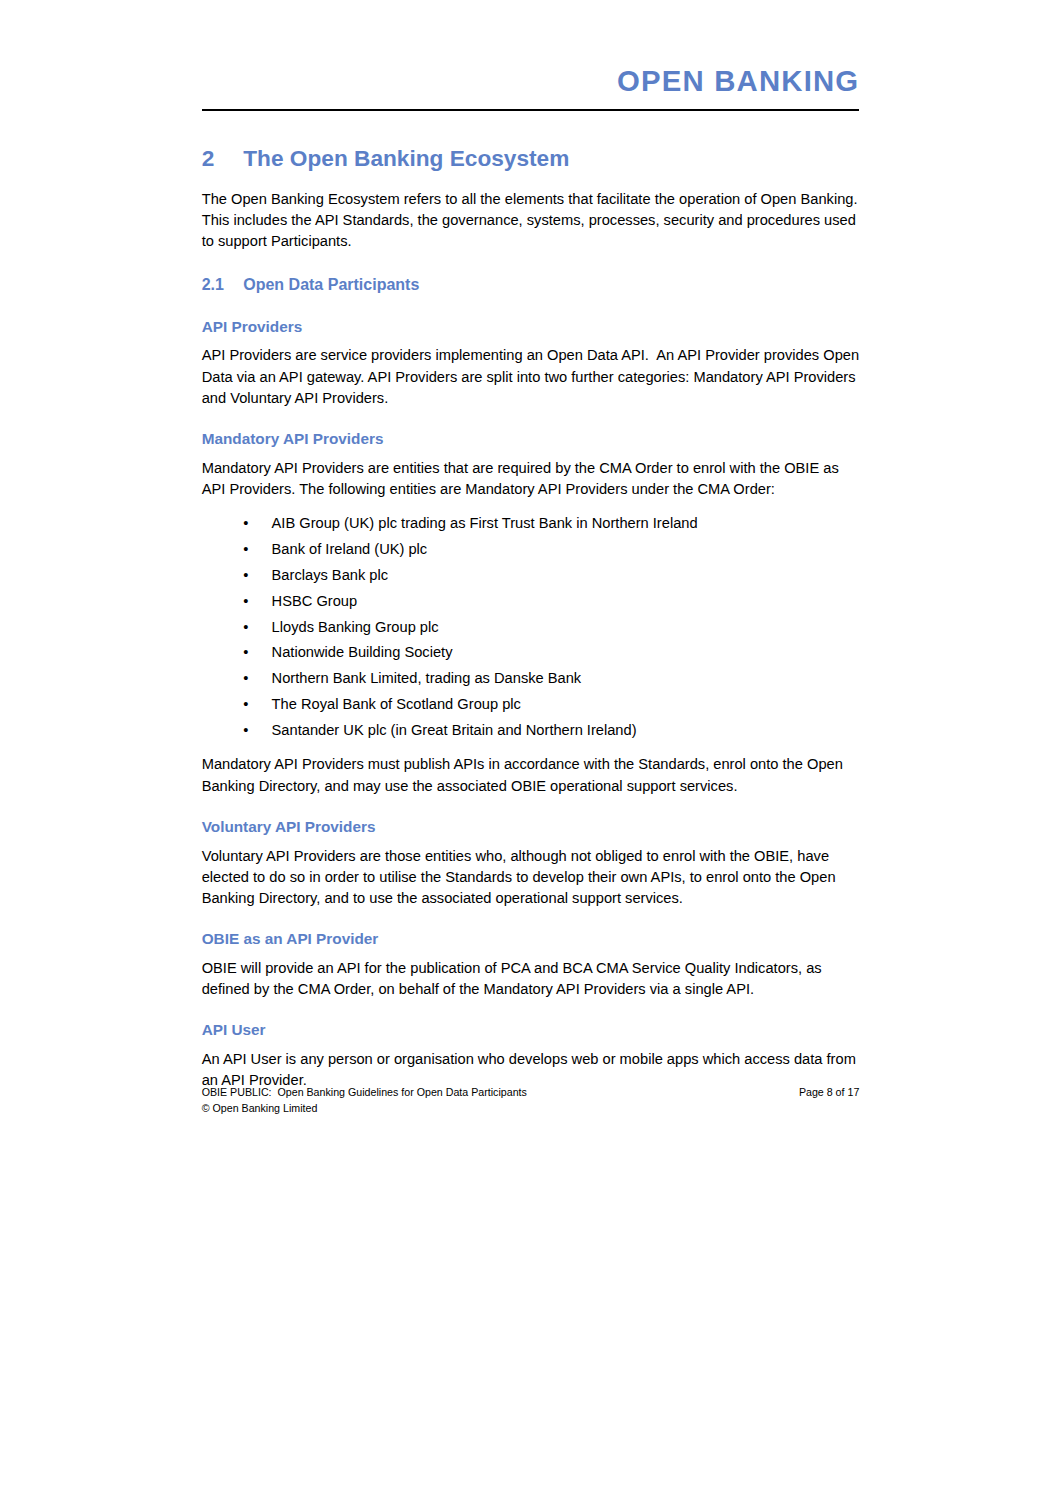OPEN BANKING
2 The Open Banking Ecosystem
The Open Banking Ecosystem refers to all the elements that facilitate the operation of Open Banking. This includes the API Standards, the governance, systems, processes, security and procedures used to support Participants.
2.1 Open Data Participants
API Providers
API Providers are service providers implementing an Open Data API. An API Provider provides Open Data via an API gateway. API Providers are split into two further categories: Mandatory API Providers and Voluntary API Providers.
Mandatory API Providers
Mandatory API Providers are entities that are required by the CMA Order to enrol with the OBIE as API Providers. The following entities are Mandatory API Providers under the CMA Order:
AIB Group (UK) plc trading as First Trust Bank in Northern Ireland
Bank of Ireland (UK) plc
Barclays Bank plc
HSBC Group
Lloyds Banking Group plc
Nationwide Building Society
Northern Bank Limited, trading as Danske Bank
The Royal Bank of Scotland Group plc
Santander UK plc (in Great Britain and Northern Ireland)
Mandatory API Providers must publish APIs in accordance with the Standards, enrol onto the Open Banking Directory, and may use the associated OBIE operational support services.
Voluntary API Providers
Voluntary API Providers are those entities who, although not obliged to enrol with the OBIE, have elected to do so in order to utilise the Standards to develop their own APIs, to enrol onto the Open Banking Directory, and to use the associated operational support services.
OBIE as an API Provider
OBIE will provide an API for the publication of PCA and BCA CMA Service Quality Indicators, as defined by the CMA Order, on behalf of the Mandatory API Providers via a single API.
API User
An API User is any person or organisation who develops web or mobile apps which access data from an API Provider.
| OBIE PUBLIC: Open Banking Guidelines for Open Data Participants © Open Banking Limited | Page 8 of 17 |